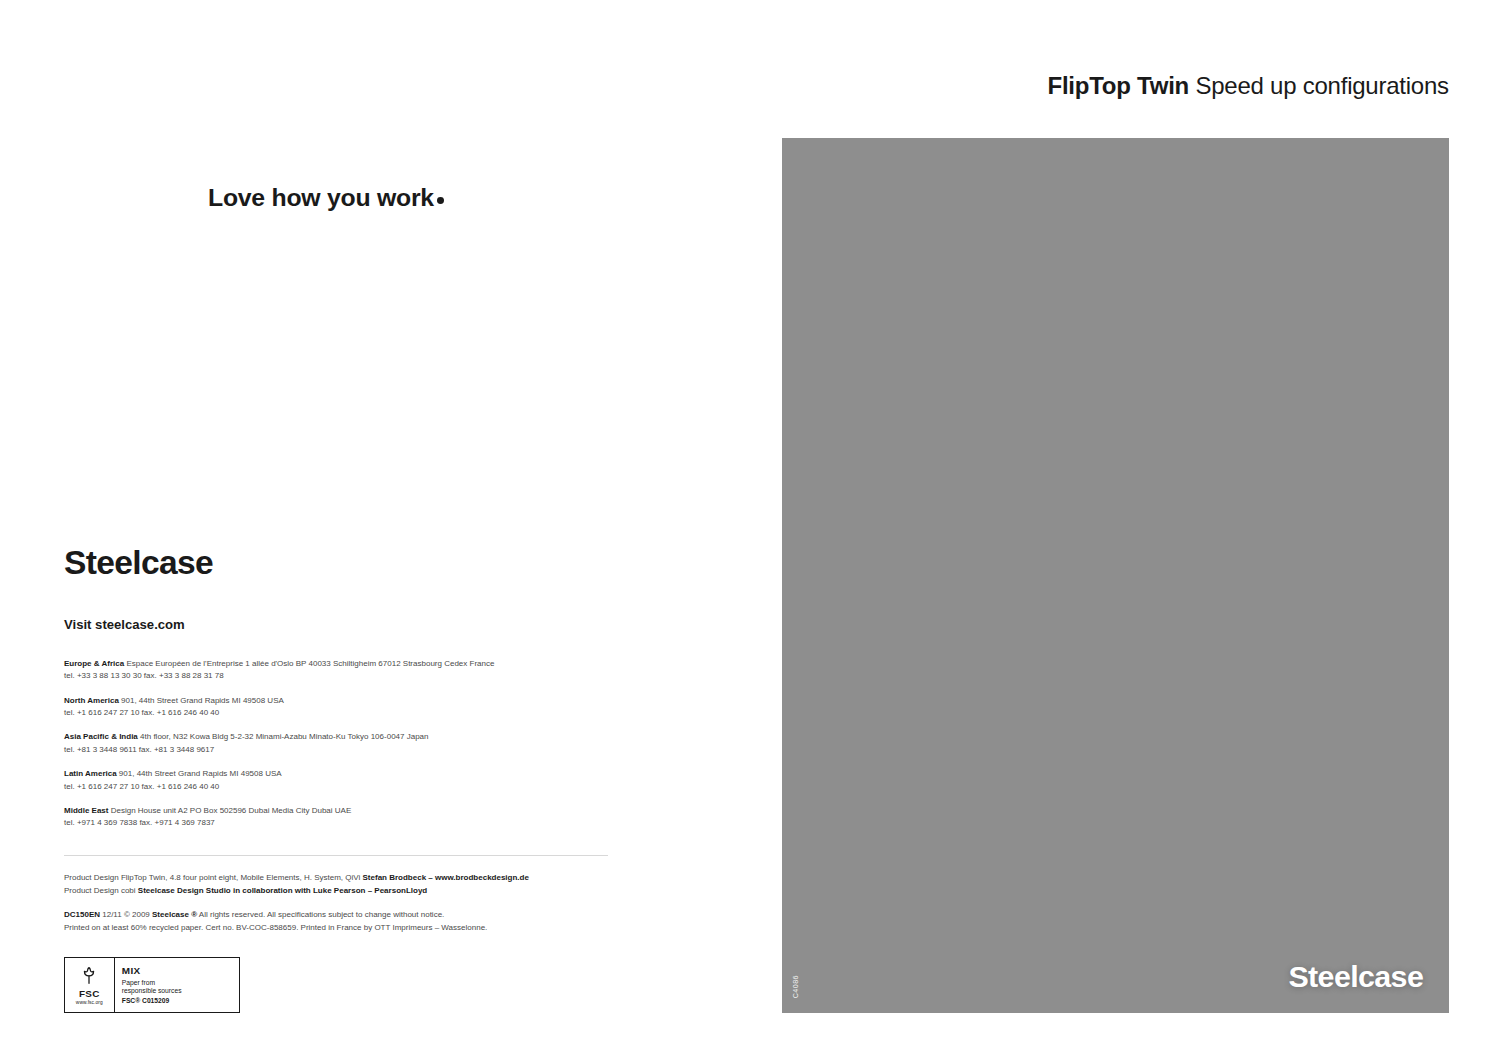Love how you work
Steelcase
Visit steelcase.com
Europe & Africa Espace Européen de l'Entreprise 1 allée d'Oslo BP 40033 Schiltigheim 67012 Strasbourg Cedex France
tel. +33 3 88 13 30 30 fax. +33 3 88 28 31 78
North America 901, 44th Street Grand Rapids MI 49508 USA
tel. +1 616 247 27 10 fax. +1 616 246 40 40
Asia Pacific & India 4th floor, N32 Kowa Bldg 5-2-32 Minami-Azabu Minato-Ku Tokyo 106-0047 Japan
tel. +81 3 3448 9611 fax. +81 3 3448 9617
Latin America 901, 44th Street Grand Rapids MI 49508 USA
tel. +1 616 247 27 10 fax. +1 616 246 40 40
Middle East Design House unit A2 PO Box 502596 Dubai Media City Dubai UAE
tel. +971 4 369 7838 fax. +971 4 369 7837
Product Design FlipTop Twin, 4.8 four point eight, Mobile Elements, H. System, QiVi Stefan Brodbeck – www.brodbeckdesign.de
Product Design cobi Steelcase Design Studio in collaboration with Luke Pearson – PearsonLloyd
DC150EN 12/11 © 2009 Steelcase ® All rights reserved. All specifications subject to change without notice.
Printed on at least 60% recycled paper. Cert no. BV-COC-858659. Printed in France by OTT Imprimeurs – Wasselonne.
FSC www.fsc.org
MIX Paper from
responsible sources FSC® C015209
FlipTop Twin Speed up configurations
Steelcase
C4086